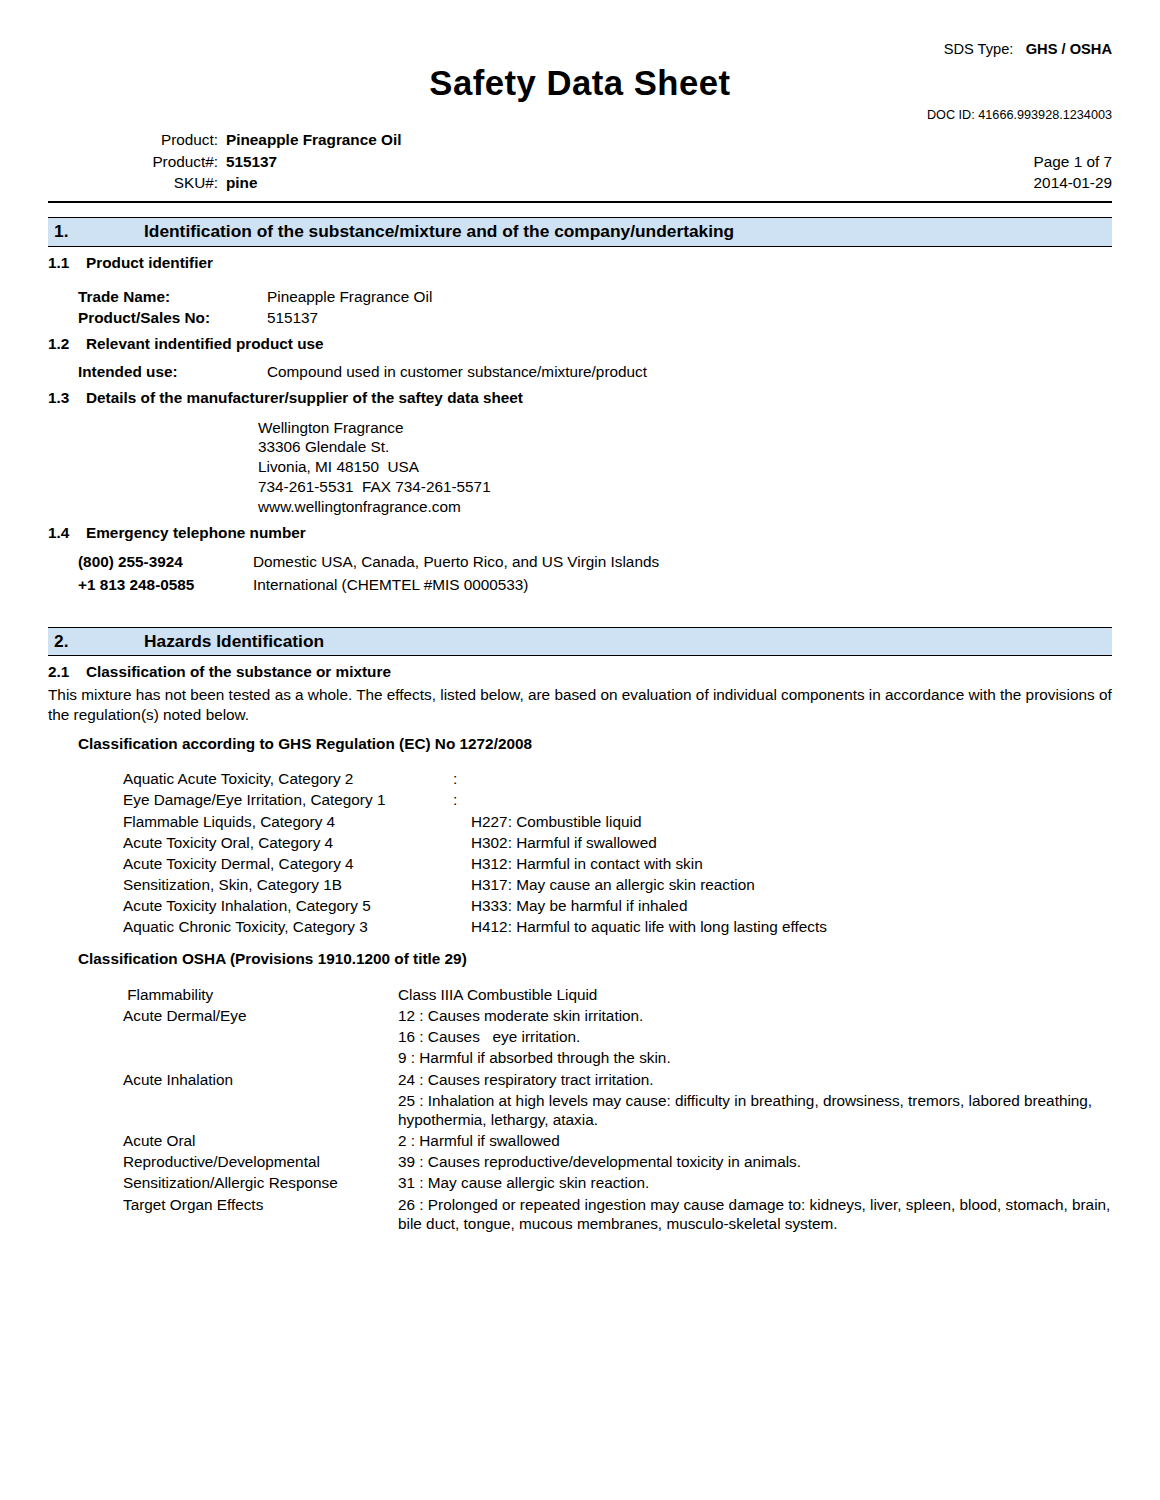SDS Type: GHS / OSHA
Safety Data Sheet
DOC ID: 41666.993928.1234003
| Product: | Pineapple Fragrance Oil | |
| Product#: | 515137 | Page 1 of 7 |
| SKU#: | pine | 2014-01-29 |
1. Identification of the substance/mixture and of the company/undertaking
1.1 Product identifier
| Trade Name: | Pineapple Fragrance Oil |
| Product/Sales No: | 515137 |
1.2 Relevant indentified product use
| Intended use: | Compound used in customer substance/mixture/product |
1.3 Details of the manufacturer/supplier of the saftey data sheet
Wellington Fragrance
33306 Glendale St.
Livonia, MI 48150 USA
734-261-5531 FAX 734-261-5571
www.wellingtonfragrance.com
1.4 Emergency telephone number
| (800) 255-3924 | Domestic USA, Canada, Puerto Rico, and US Virgin Islands |
| +1 813 248-0585 | International (CHEMTEL #MIS 0000533) |
2. Hazards Identification
2.1 Classification of the substance or mixture
This mixture has not been tested as a whole. The effects, listed below, are based on evaluation of individual components in accordance with the provisions of the regulation(s) noted below.
Classification according to GHS Regulation (EC) No 1272/2008
| Aquatic Acute Toxicity, Category 2 | : | |
| Eye Damage/Eye Irritation, Category 1 | : | |
| Flammable Liquids, Category 4 | | H227: Combustible liquid |
| Acute Toxicity Oral, Category 4 | | H302: Harmful if swallowed |
| Acute Toxicity Dermal, Category 4 | | H312: Harmful in contact with skin |
| Sensitization, Skin, Category 1B | | H317: May cause an allergic skin reaction |
| Acute Toxicity Inhalation, Category 5 | | H333: May be harmful if inhaled |
| Aquatic Chronic Toxicity, Category 3 | | H412: Harmful to aquatic life with long lasting effects |
Classification OSHA (Provisions 1910.1200 of title 29)
| Flammability | Class IIIA Combustible Liquid |
| Acute Dermal/Eye | 12 : Causes moderate skin irritation. |
| | 16 : Causes eye irritation. |
| | 9 : Harmful if absorbed through the skin. |
| Acute Inhalation | 24 : Causes respiratory tract irritation. |
| | 25 : Inhalation at high levels may cause: difficulty in breathing, drowsiness, tremors, labored breathing, hypothermia, lethargy, ataxia. |
| Acute Oral | 2 : Harmful if swallowed |
| Reproductive/Developmental | 39 : Causes reproductive/developmental toxicity in animals. |
| Sensitization/Allergic Response | 31 : May cause allergic skin reaction. |
| Target Organ Effects | 26 : Prolonged or repeated ingestion may cause damage to: kidneys, liver, spleen, blood, stomach, brain, bile duct, tongue, mucous membranes, musculo-skeletal system. |